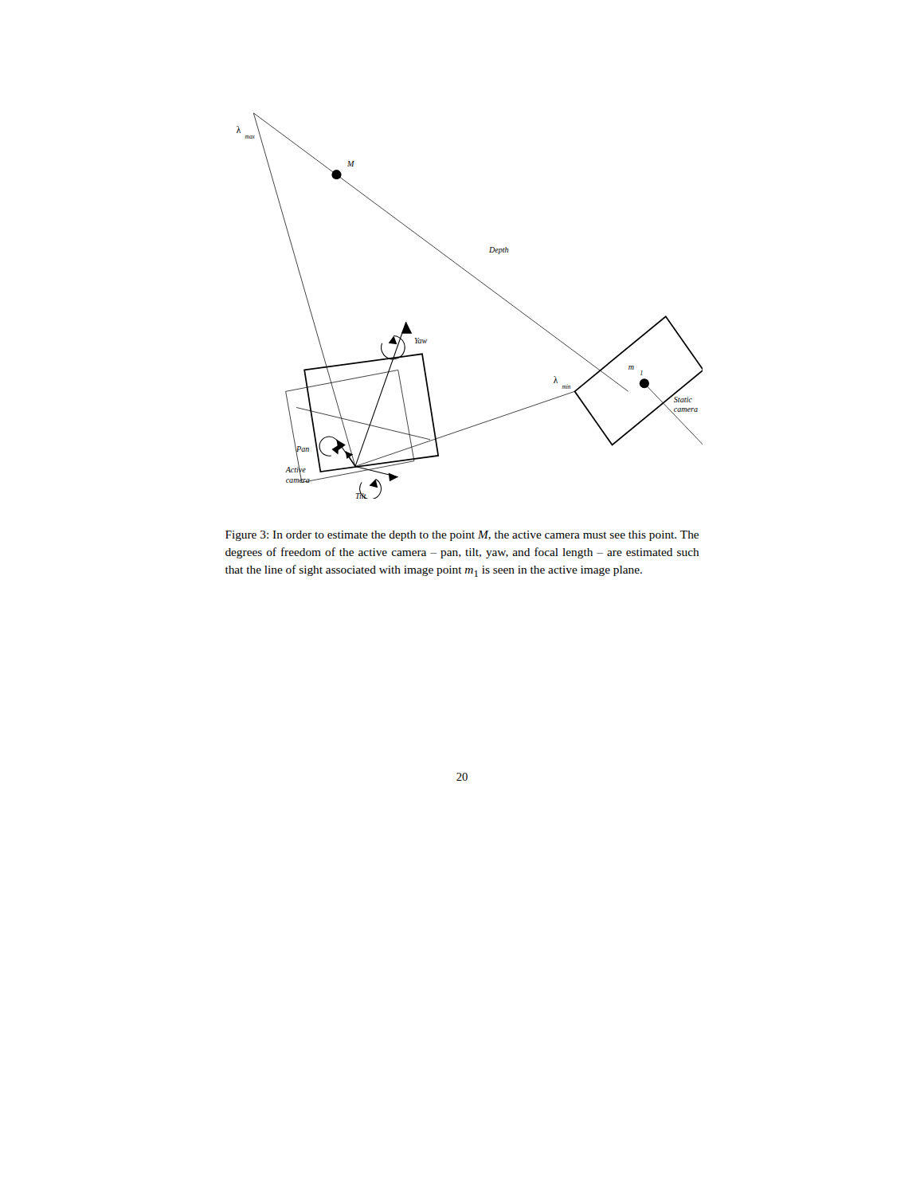M Depth λ max λ min Yaw Tilt Pan Active camera m 1 Static camera
Figure 3: In order to estimate the depth to the point M, the active camera must see this point. The degrees of freedom of the active camera – pan, tilt, yaw, and focal length – are estimated such that the line of sight associated with image point m1 is seen in the active image plane.
20